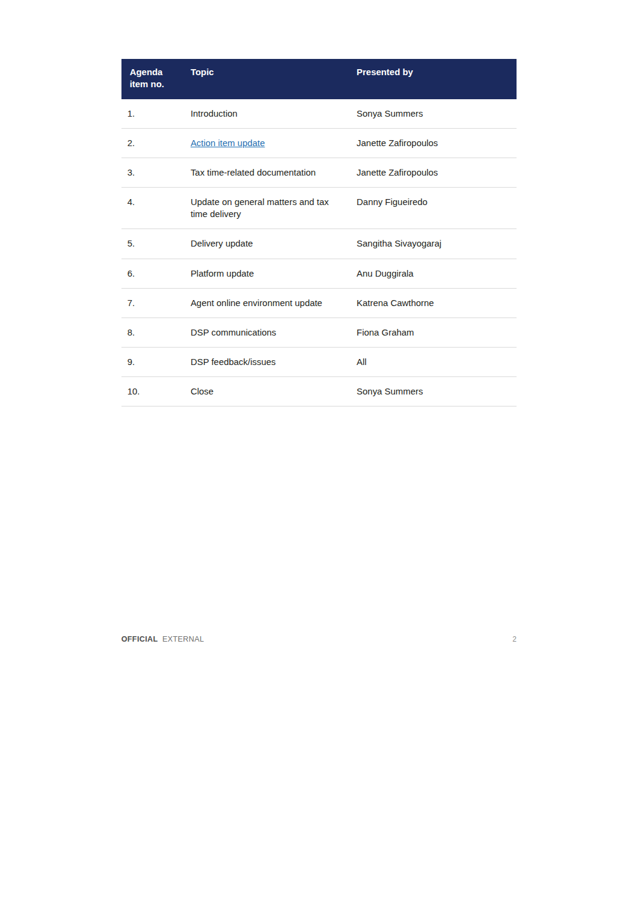| Agenda item no. | Topic | Presented by |
| --- | --- | --- |
| 1. | Introduction | Sonya Summers |
| 2. | Action item update | Janette Zafiropoulos |
| 3. | Tax time-related documentation | Janette Zafiropoulos |
| 4. | Update on general matters and tax time delivery | Danny Figueiredo |
| 5. | Delivery update | Sangitha Sivayogaraj |
| 6. | Platform update | Anu Duggirala |
| 7. | Agent online environment update | Katrena Cawthorne |
| 8. | DSP communications | Fiona Graham |
| 9. | DSP feedback/issues | All |
| 10. | Close | Sonya Summers |
OFFICIAL EXTERNAL
2